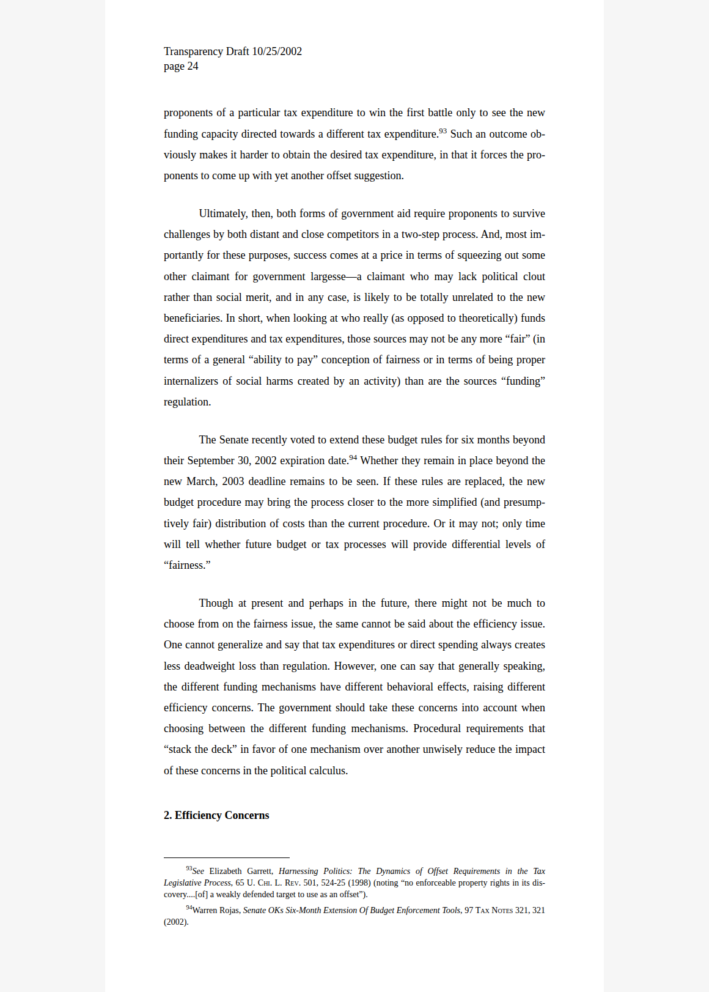Transparency Draft 10/25/2002 page 24
proponents of a particular tax expenditure to win the first battle only to see the new funding capacity directed towards a different tax expenditure.93 Such an outcome obviously makes it harder to obtain the desired tax expenditure, in that it forces the proponents to come up with yet another offset suggestion.
Ultimately, then, both forms of government aid require proponents to survive challenges by both distant and close competitors in a two-step process. And, most importantly for these purposes, success comes at a price in terms of squeezing out some other claimant for government largesse—a claimant who may lack political clout rather than social merit, and in any case, is likely to be totally unrelated to the new beneficiaries. In short, when looking at who really (as opposed to theoretically) funds direct expenditures and tax expenditures, those sources may not be any more “fair” (in terms of a general “ability to pay” conception of fairness or in terms of being proper internalizers of social harms created by an activity) than are the sources “funding” regulation.
The Senate recently voted to extend these budget rules for six months beyond their September 30, 2002 expiration date.94 Whether they remain in place beyond the new March, 2003 deadline remains to be seen. If these rules are replaced, the new budget procedure may bring the process closer to the more simplified (and presumptively fair) distribution of costs than the current procedure. Or it may not; only time will tell whether future budget or tax processes will provide differential levels of “fairness.”
Though at present and perhaps in the future, there might not be much to choose from on the fairness issue, the same cannot be said about the efficiency issue. One cannot generalize and say that tax expenditures or direct spending always creates less deadweight loss than regulation. However, one can say that generally speaking, the different funding mechanisms have different behavioral effects, raising different efficiency concerns. The government should take these concerns into account when choosing between the different funding mechanisms. Procedural requirements that “stack the deck” in favor of one mechanism over another unwisely reduce the impact of these concerns in the political calculus.
2. Efficiency Concerns
93See Elizabeth Garrett, Harnessing Politics: The Dynamics of Offset Requirements in the Tax Legislative Process, 65 U. Chi. L. Rev. 501, 524-25 (1998) (noting “no enforceable property rights in its discovery....[of] a weakly defended target to use as an offset”).
94Warren Rojas, Senate OKs Six-Month Extension Of Budget Enforcement Tools, 97 Tax Notes 321, 321 (2002).